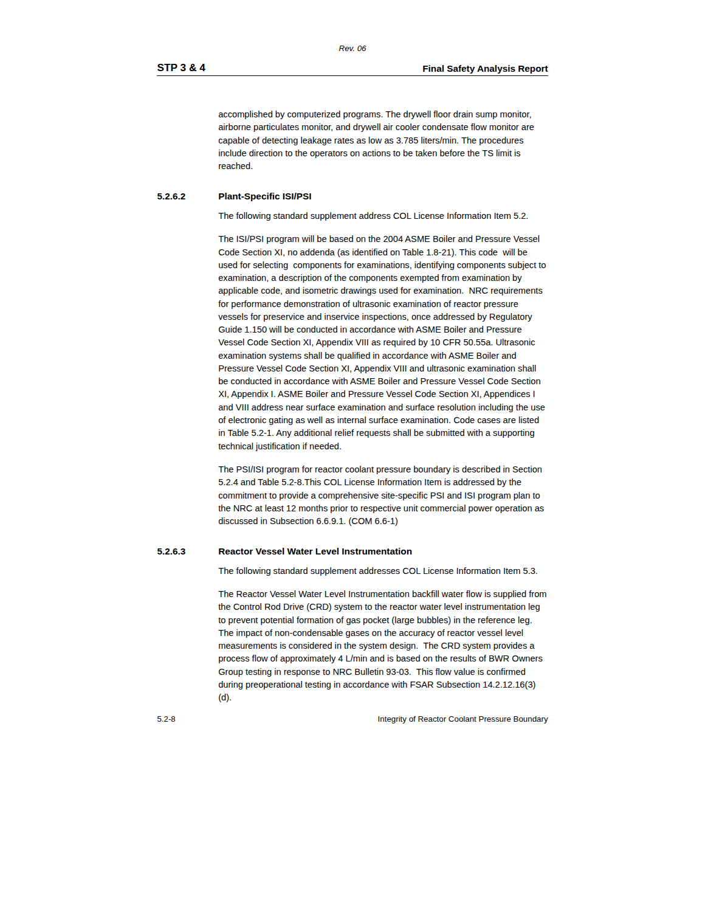Rev. 06
STP 3 & 4
Final Safety Analysis Report
accomplished by computerized programs. The drywell floor drain sump monitor, airborne particulates monitor, and drywell air cooler condensate flow monitor are capable of detecting leakage rates as low as 3.785 liters/min. The procedures include direction to the operators on actions to be taken before the TS limit is reached.
5.2.6.2 Plant-Specific ISI/PSI
The following standard supplement address COL License Information Item 5.2.
The ISI/PSI program will be based on the 2004 ASME Boiler and Pressure Vessel Code Section XI, no addenda (as identified on Table 1.8-21). This code will be used for selecting components for examinations, identifying components subject to examination, a description of the components exempted from examination by applicable code, and isometric drawings used for examination. NRC requirements for performance demonstration of ultrasonic examination of reactor pressure vessels for preservice and inservice inspections, once addressed by Regulatory Guide 1.150 will be conducted in accordance with ASME Boiler and Pressure Vessel Code Section XI, Appendix VIII as required by 10 CFR 50.55a. Ultrasonic examination systems shall be qualified in accordance with ASME Boiler and Pressure Vessel Code Section XI, Appendix VIII and ultrasonic examination shall be conducted in accordance with ASME Boiler and Pressure Vessel Code Section XI, Appendix I. ASME Boiler and Pressure Vessel Code Section XI, Appendices I and VIII address near surface examination and surface resolution including the use of electronic gating as well as internal surface examination. Code cases are listed in Table 5.2-1. Any additional relief requests shall be submitted with a supporting technical justification if needed.
The PSI/ISI program for reactor coolant pressure boundary is described in Section 5.2.4 and Table 5.2-8.This COL License Information Item is addressed by the commitment to provide a comprehensive site-specific PSI and ISI program plan to the NRC at least 12 months prior to respective unit commercial power operation as discussed in Subsection 6.6.9.1. (COM 6.6-1)
5.2.6.3 Reactor Vessel Water Level Instrumentation
The following standard supplement addresses COL License Information Item 5.3.
The Reactor Vessel Water Level Instrumentation backfill water flow is supplied from the Control Rod Drive (CRD) system to the reactor water level instrumentation leg to prevent potential formation of gas pocket (large bubbles) in the reference leg. The impact of non-condensable gases on the accuracy of reactor vessel level measurements is considered in the system design. The CRD system provides a process flow of approximately 4 L/min and is based on the results of BWR Owners Group testing in response to NRC Bulletin 93-03. This flow value is confirmed during preoperational testing in accordance with FSAR Subsection 14.2.12.16(3)(d).
5.2-8
Integrity of Reactor Coolant Pressure Boundary